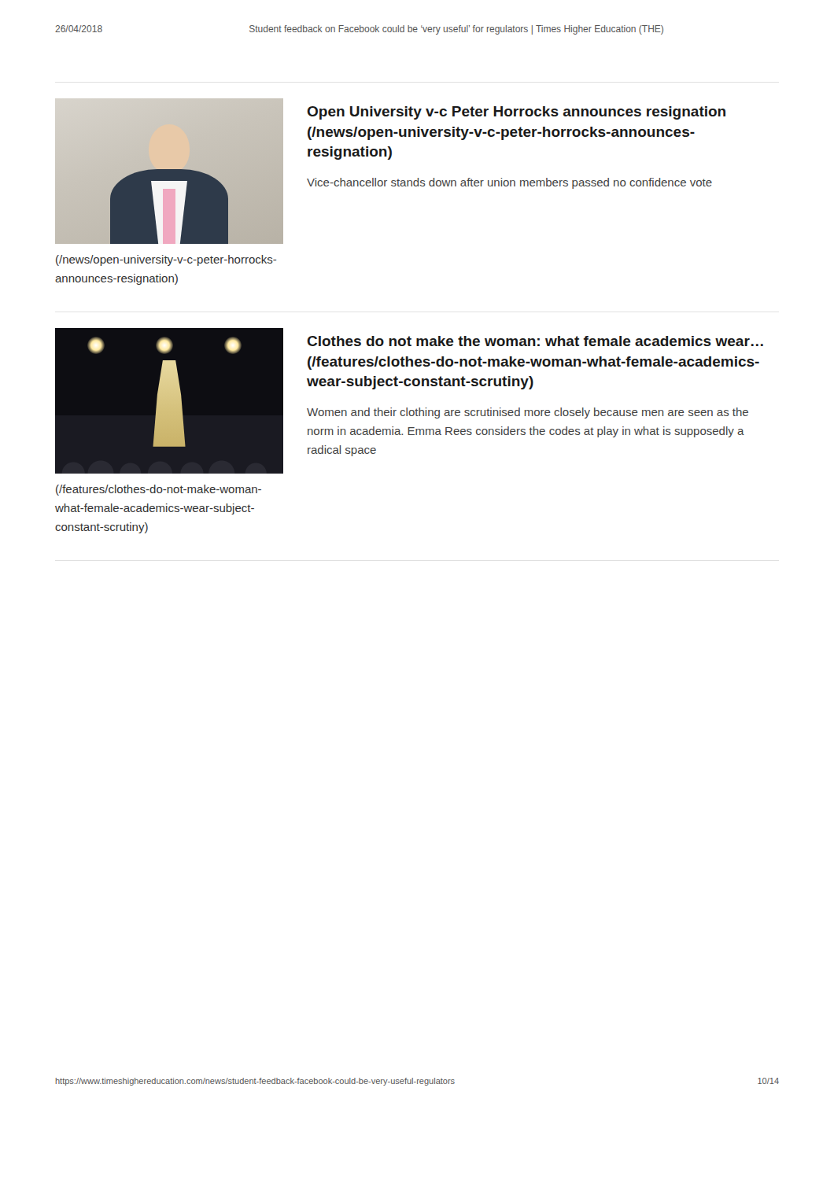26/04/2018 Student feedback on Facebook could be ‘very useful’ for regulators | Times Higher Education (THE)
(/news/open-university-v-c-peter-horrocks-announces-resignation)
Open University v-c Peter Horrocks announces resignation (/news/open-university-v-c-peter-horrocks-announces-resignation)
Vice-chancellor stands down after union members passed no confidence vote
(/features/clothes-do-not-make-woman-what-female-academics-wear-subject-constant-scrutiny)
Clothes do not make the woman: what female academics wear… (/features/clothes-do-not-make-woman-what-female-academics-wear-subject-constant-scrutiny)
Women and their clothing are scrutinised more closely because men are seen as the norm in academia. Emma Rees considers the codes at play in what is supposedly a radical space
https://www.timeshighereducation.com/news/student-feedback-facebook-could-be-very-useful-regulators 10/14